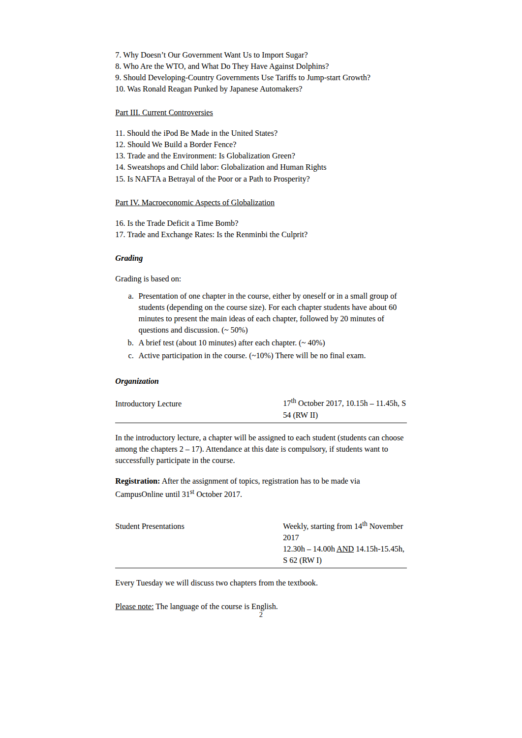7. Why Doesn’t Our Government Want Us to Import Sugar?
8. Who Are the WTO, and What Do They Have Against Dolphins?
9. Should Developing-Country Governments Use Tariffs to Jump-start Growth?
10. Was Ronald Reagan Punked by Japanese Automakers?
Part III. Current Controversies
11. Should the iPod Be Made in the United States?
12. Should We Build a Border Fence?
13. Trade and the Environment: Is Globalization Green?
14. Sweatshops and Child labor: Globalization and Human Rights
15. Is NAFTA a Betrayal of the Poor or a Path to Prosperity?
Part IV. Macroeconomic Aspects of Globalization
16. Is the Trade Deficit a Time Bomb?
17. Trade and Exchange Rates: Is the Renminbi the Culprit?
Grading
Grading is based on:
Presentation of one chapter in the course, either by oneself or in a small group of students (depending on the course size). For each chapter students have about 60 minutes to present the main ideas of each chapter, followed by 20 minutes of questions and discussion. (~ 50%)
A brief test (about 10 minutes) after each chapter. (~ 40%)
Active participation in the course. (~10%) There will be no final exam.
Organization
Introductory Lecture
17th October 2017, 10.15h – 11.45h, S 54 (RW II)
In the introductory lecture, a chapter will be assigned to each student (students can choose among the chapters 2 – 17). Attendance at this date is compulsory, if students want to successfully participate in the course.
Registration: After the assignment of topics, registration has to be made via CampusOnline until 31st October 2017.
Student Presentations
Weekly, starting from 14th November 2017 12.30h – 14.00h AND 14.15h-15.45h, S 62 (RW I)
Every Tuesday we will discuss two chapters from the textbook.
Please note: The language of the course is English.
2